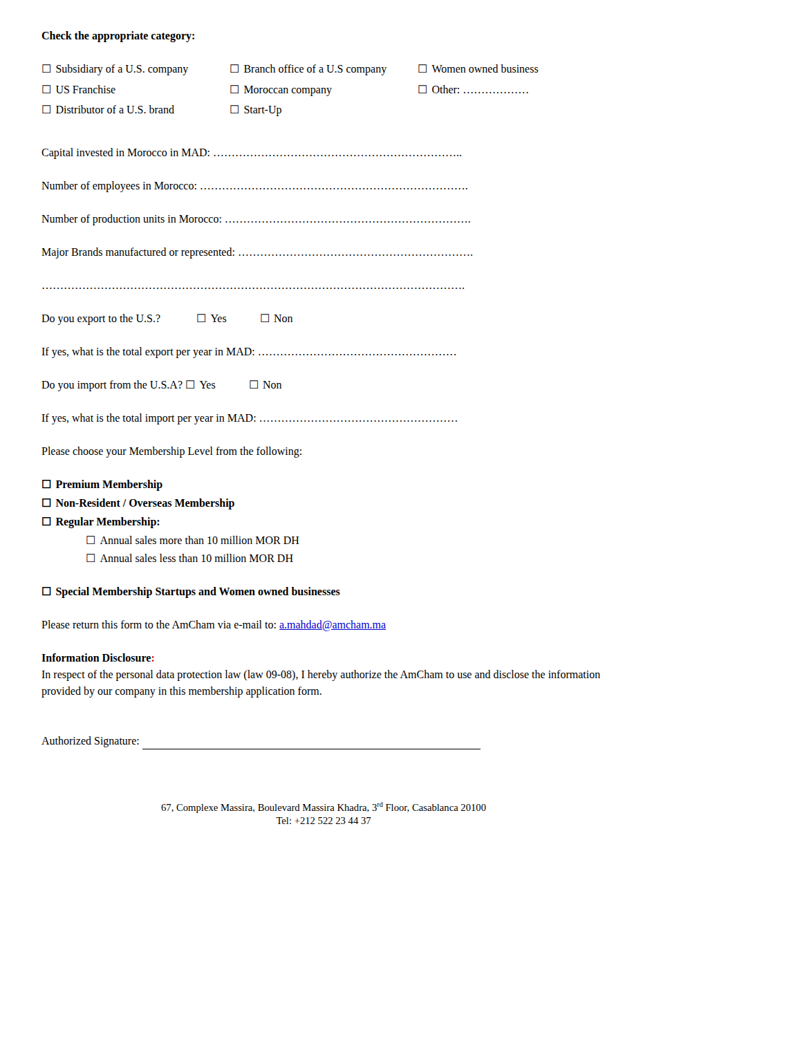Check the appropriate category:
| Subsidiary of a U.S. company US Franchise Distributor of a U.S. brand | Branch office of a U.S company Moroccan company Start-Up | Women owned business Other: ……………… |
Capital invested in Morocco in MAD: …………………………………………………………..
Number of employees in Morocco: ……………………………………………………………….
Number of production units in Morocco: ………………………………………………………….
Major Brands manufactured or represented: ……………………………………………………….
…………………………………………………………………………………………………….
Do you export to the U.S.? Yes Non
If yes, what is the total export per year in MAD: ………………………………………………
Do you import from the U.S.A? Yes Non
If yes, what is the total import per year in MAD: ………………………………………………
Please choose your Membership Level from the following:
Premium Membership
Non-Resident / Overseas Membership
Regular Membership:
Annual sales more than 10 million MOR DH
Annual sales less than 10 million MOR DH
Special Membership Startups and Women owned businesses
Please return this form to the AmCham via e-mail to: a.mahdad@amcham.ma
Information Disclosure:
In respect of the personal data protection law (law 09-08), I hereby authorize the AmCham to use and disclose the information provided by our company in this membership application form.
Authorized Signature:
67, Complexe Massira, Boulevard Massira Khadra, 3rd Floor, Casablanca 20100
Tel: +212 522 23 44 37